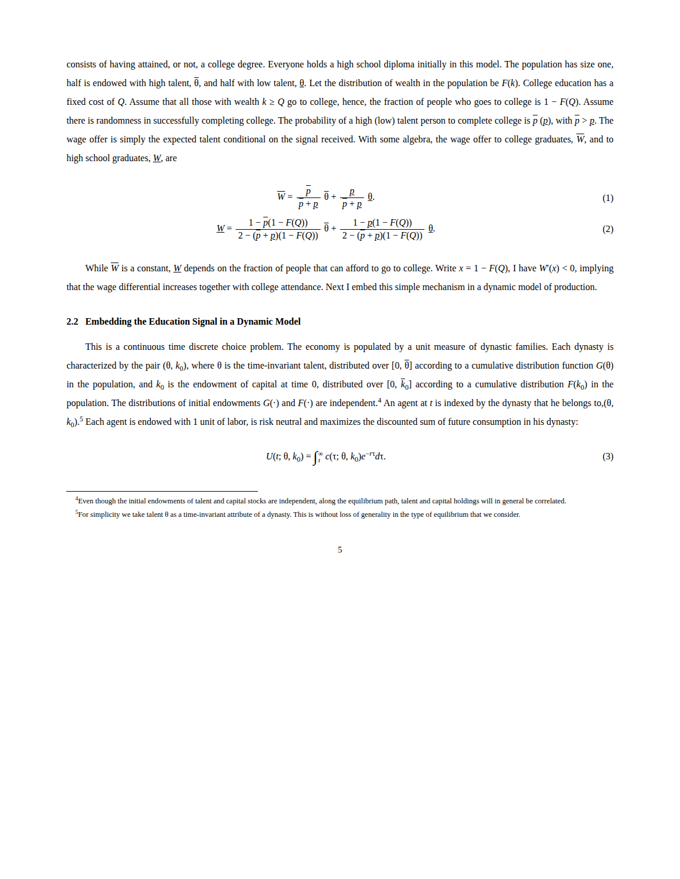consists of having attained, or not, a college degree. Everyone holds a high school diploma initially in this model. The population has size one, half is endowed with high talent, θ, and half with low talent, θ. Let the distribution of wealth in the population be F(k). College education has a fixed cost of Q. Assume that all those with wealth k ≥ Q go to college, hence, the fraction of people who goes to college is 1 − F(Q). Assume there is randomness in successfully completing college. The probability of a high (low) talent person to complete college is p (p), with p > p. The wage offer is simply the expected talent conditional on the signal received. With some algebra, the wage offer to college graduates, W, and to high school graduates, W, are
| W = p p + p θ + p p + p θ . | (1) |
| W = 1 − p (1 − F ( Q )) 2 − ( p + p )(1 − F ( Q )) θ + 1 − p (1 − F ( Q )) 2 − ( p + p )(1 − F ( Q )) θ . | (2) |
While W is a constant, W depends on the fraction of people that can afford to go to college. Write x = 1 − F(Q), I have W′(x) < 0, implying that the wage differential increases together with college attendance. Next I embed this simple mechanism in a dynamic model of production.
2.2 Embedding the Education Signal in a Dynamic Model
This is a continuous time discrete choice problem. The economy is populated by a unit measure of dynastic families. Each dynasty is characterized by the pair (θ, k0), where θ is the time-invariant talent, distributed over [0, θ] according to a cumulative distribution function G(θ) in the population, and k0 is the endowment of capital at time 0, distributed over [0, k0] according to a cumulative distribution F(k0) in the population. The distributions of initial endowments G(·) and F(·) are independent.4 An agent at t is indexed by the dynasty that he belongs to,(θ, k0).5 Each agent is endowed with 1 unit of labor, is risk neutral and maximizes the discounted sum of future consumption in his dynasty:
| U ( t ; θ, k 0 ) = ∫ ∞ t c (τ; θ, k 0 ) e − r τ d τ. | (3) |
4Even though the initial endowments of talent and capital stocks are independent, along the equilibrium path, talent and capital holdings will in general be correlated.
5For simplicity we take talent θ as a time-invariant attribute of a dynasty. This is without loss of generality in the type of equilibrium that we consider.
5